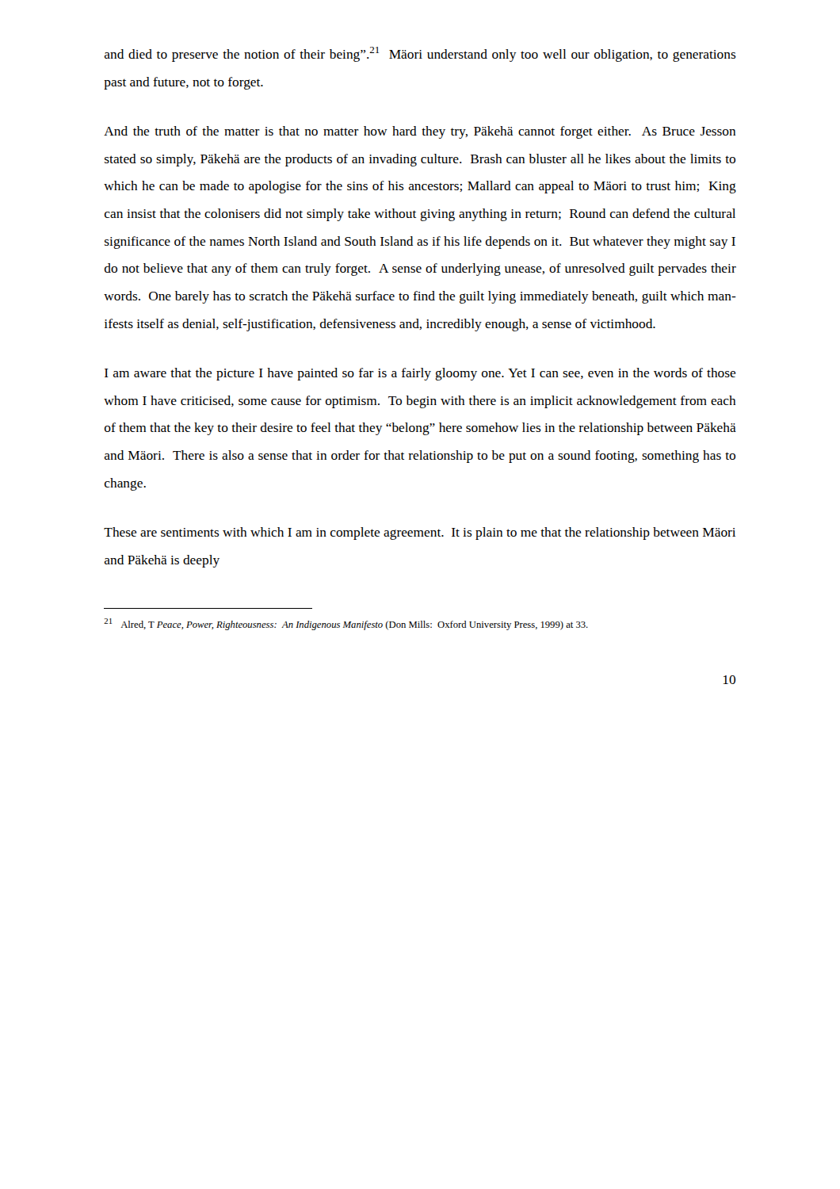and died to preserve the notion of their being”.21 Mäori understand only too well our obligation, to generations past and future, not to forget.
And the truth of the matter is that no matter how hard they try, Päkehä cannot forget either. As Bruce Jesson stated so simply, Päkehä are the products of an invading culture. Brash can bluster all he likes about the limits to which he can be made to apologise for the sins of his ancestors; Mallard can appeal to Mäori to trust him; King can insist that the colonisers did not simply take without giving anything in return; Round can defend the cultural significance of the names North Island and South Island as if his life depends on it. But whatever they might say I do not believe that any of them can truly forget. A sense of underlying unease, of unresolved guilt pervades their words. One barely has to scratch the Päkehä surface to find the guilt lying immediately beneath, guilt which manifests itself as denial, self-justification, defensiveness and, incredibly enough, a sense of victimhood.
I am aware that the picture I have painted so far is a fairly gloomy one. Yet I can see, even in the words of those whom I have criticised, some cause for optimism. To begin with there is an implicit acknowledgement from each of them that the key to their desire to feel that they “belong” here somehow lies in the relationship between Päkehä and Mäori. There is also a sense that in order for that relationship to be put on a sound footing, something has to change.
These are sentiments with which I am in complete agreement. It is plain to me that the relationship between Mäori and Päkehä is deeply
21 Alred, T Peace, Power, Righteousness: An Indigenous Manifesto (Don Mills: Oxford University Press, 1999) at 33.
10